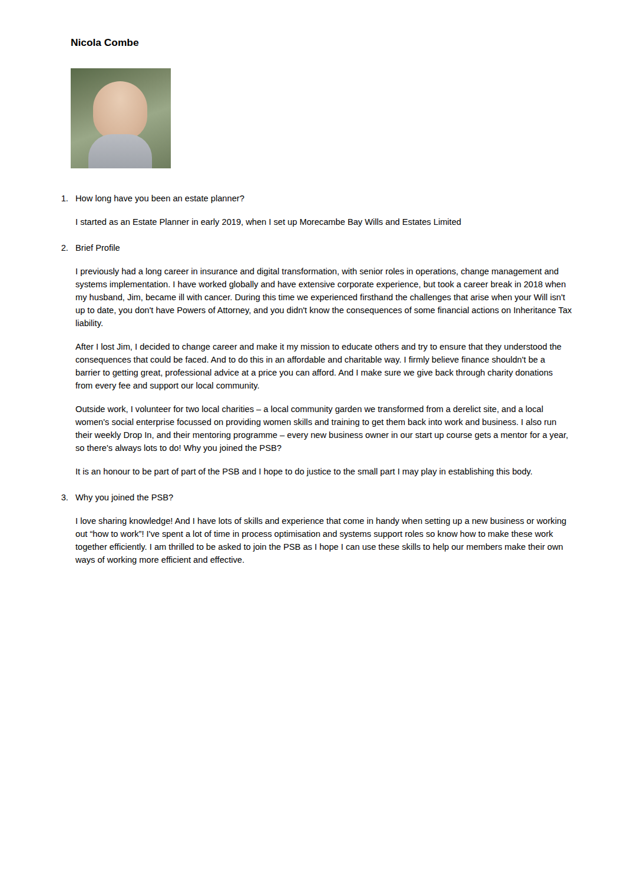Nicola Combe
How long have you been an estate planner?
I started as an Estate Planner in early 2019, when I set up Morecambe Bay Wills and Estates Limited
Brief Profile
I previously had a long career in insurance and digital transformation, with senior roles in operations, change management and systems implementation. I have worked globally and have extensive corporate experience, but took a career break in 2018 when my husband, Jim, became ill with cancer. During this time we experienced firsthand the challenges that arise when your Will isn't up to date, you don't have Powers of Attorney, and you didn't know the consequences of some financial actions on Inheritance Tax liability.
After I lost Jim, I decided to change career and make it my mission to educate others and try to ensure that they understood the consequences that could be faced. And to do this in an affordable and charitable way. I firmly believe finance shouldn't be a barrier to getting great, professional advice at a price you can afford. And I make sure we give back through charity donations from every fee and support our local community.
Outside work, I volunteer for two local charities – a local community garden we transformed from a derelict site, and a local women's social enterprise focussed on providing women skills and training to get them back into work and business. I also run their weekly Drop In, and their mentoring programme – every new business owner in our start up course gets a mentor for a year, so there's always lots to do! Why you joined the PSB?
It is an honour to be part of part of the PSB and I hope to do justice to the small part I may play in establishing this body.
Why you joined the PSB?
I love sharing knowledge! And I have lots of skills and experience that come in handy when setting up a new business or working out “how to work”! I've spent a lot of time in process optimisation and systems support roles so know how to make these work together efficiently. I am thrilled to be asked to join the PSB as I hope I can use these skills to help our members make their own ways of working more efficient and effective.